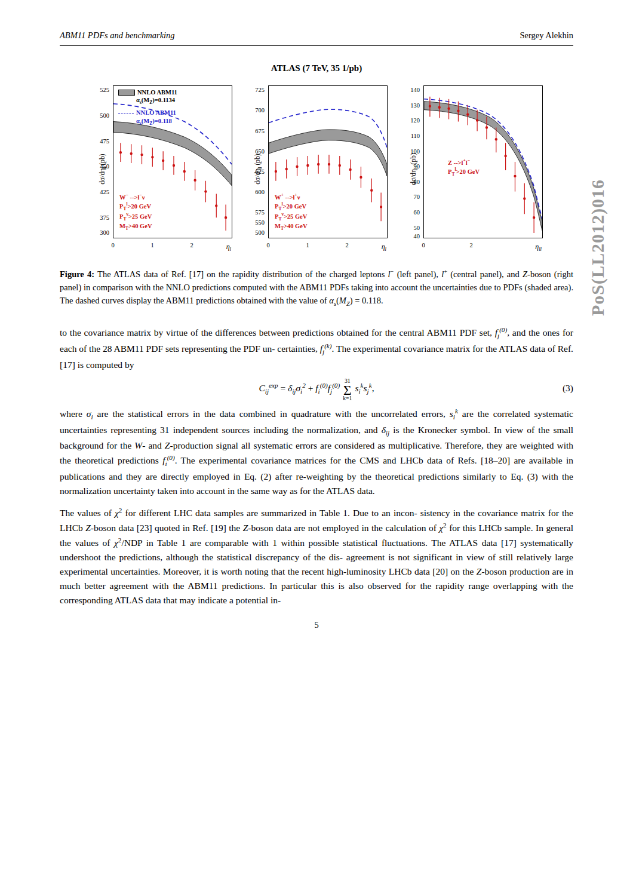ABM11 PDFs and benchmarking
Sergey Alekhin
PoS(LL2012)016
ATLAS (7 TeV, 35 1/pb)
dσ/dηl (pb)
525 500 475 450 425 375 300
NNLO ABM11
αs(MZ)=0.1134
NNLO ABM11
αs(MZ)=0.118
W− -->l−ν
PTl>20 GeV
PTν>25 GeV
MT>40 GeV
0 1 2
ηl
dσ/dηl (pb)
725 700 675 650 625 600 575 550 500
W+ -->l+ν
PTl>20 GeV
PTν>25 GeV
MT>40 GeV
0 1 2
ηl
dσ/dηll (pb)
140 130 120 110 100 90 80 70 60 50 40
Z -->l+l−
PTl>20 GeV
0 2
ηll
Figure 4: The ATLAS data of Ref. [17] on the rapidity distribution of the charged leptons l− (left panel), l+ (central panel), and Z-boson (right panel) in comparison with the NNLO predictions computed with the ABM11 PDFs taking into account the uncertainties due to PDFs (shaded area). The dashed curves display the ABM11 predictions obtained with the value of αs(MZ) = 0.118.
to the covariance matrix by virtue of the differences between predictions obtained for the central ABM11 PDF set, fj(0), and the ones for each of the 28 ABM11 PDF sets representing the PDF un- certainties, fj(k). The experimental covariance matrix for the ATLAS data of Ref. [17] is computed by
Cijexp = δijσi2 + fi(0) fj(0) Σ31 k=1 siksjk,
(3)
where σi are the statistical errors in the data combined in quadrature with the uncorrelated errors, sik are the correlated systematic uncertainties representing 31 independent sources including the normalization, and δij is the Kronecker symbol. In view of the small background for the W- and Z-production signal all systematic errors are considered as multiplicative. Therefore, they are weighted with the theoretical predictions fi(0). The experimental covariance matrices for the CMS and LHCb data of Refs. [18–20] are available in publications and they are directly employed in Eq. (2) after re-weighting by the theoretical predictions similarly to Eq. (3) with the normalization uncertainty taken into account in the same way as for the ATLAS data.
The values of χ2 for different LHC data samples are summarized in Table 1. Due to an incon- sistency in the covariance matrix for the LHCb Z-boson data [23] quoted in Ref. [19] the Z-boson data are not employed in the calculation of χ2 for this LHCb sample. In general the values of χ2/NDP in Table 1 are comparable with 1 within possible statistical fluctuations. The ATLAS data [17] systematically undershoot the predictions, although the statistical discrepancy of the dis- agreement is not significant in view of still relatively large experimental uncertainties. Moreover, it is worth noting that the recent high-luminosity LHCb data [20] on the Z-boson production are in much better agreement with the ABM11 predictions. In particular this is also observed for the rapidity range overlapping with the corresponding ATLAS data that may indicate a potential in-
5